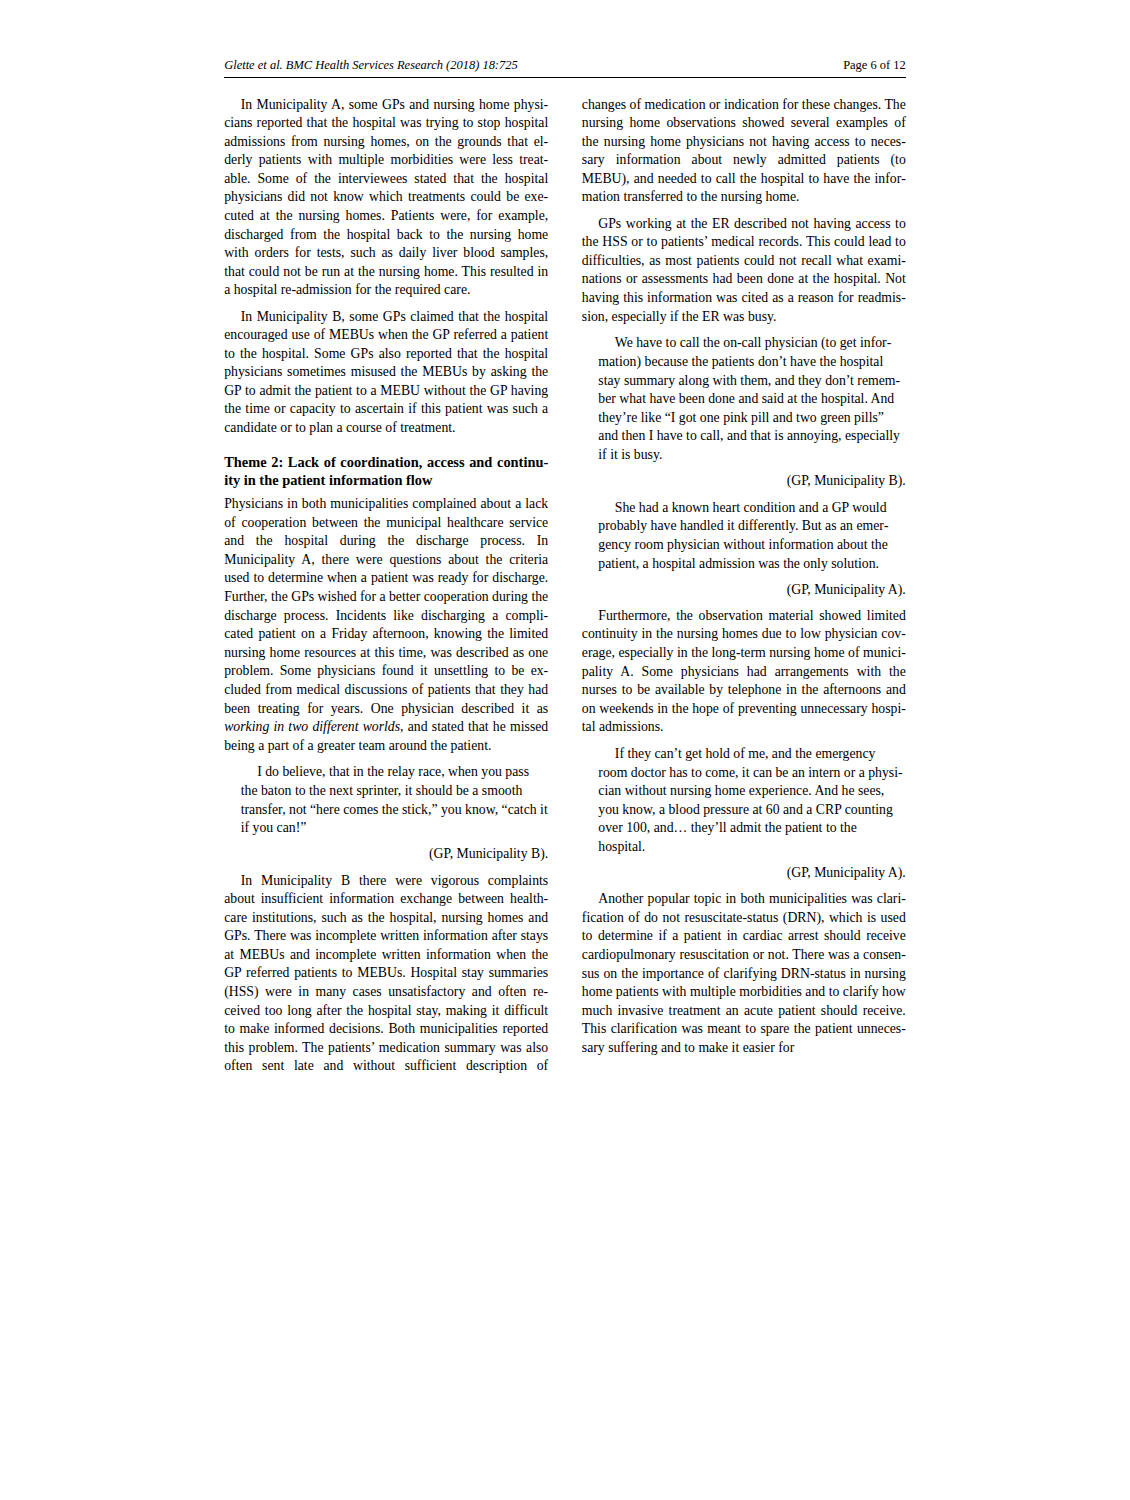Glette et al. BMC Health Services Research (2018) 18:725
Page 6 of 12
In Municipality A, some GPs and nursing home physicians reported that the hospital was trying to stop hospital admissions from nursing homes, on the grounds that elderly patients with multiple morbidities were less treatable. Some of the interviewees stated that the hospital physicians did not know which treatments could be executed at the nursing homes. Patients were, for example, discharged from the hospital back to the nursing home with orders for tests, such as daily liver blood samples, that could not be run at the nursing home. This resulted in a hospital re-admission for the required care.
In Municipality B, some GPs claimed that the hospital encouraged use of MEBUs when the GP referred a patient to the hospital. Some GPs also reported that the hospital physicians sometimes misused the MEBUs by asking the GP to admit the patient to a MEBU without the GP having the time or capacity to ascertain if this patient was such a candidate or to plan a course of treatment.
Theme 2: Lack of coordination, access and continuity in the patient information flow
Physicians in both municipalities complained about a lack of cooperation between the municipal healthcare service and the hospital during the discharge process. In Municipality A, there were questions about the criteria used to determine when a patient was ready for discharge. Further, the GPs wished for a better cooperation during the discharge process. Incidents like discharging a complicated patient on a Friday afternoon, knowing the limited nursing home resources at this time, was described as one problem. Some physicians found it unsettling to be excluded from medical discussions of patients that they had been treating for years. One physician described it as working in two different worlds, and stated that he missed being a part of a greater team around the patient.
I do believe, that in the relay race, when you pass the baton to the next sprinter, it should be a smooth transfer, not “here comes the stick,” you know, “catch it if you can!”
(GP, Municipality B).
In Municipality B there were vigorous complaints about insufficient information exchange between healthcare institutions, such as the hospital, nursing homes and GPs. There was incomplete written information after stays at MEBUs and incomplete written information when the GP referred patients to MEBUs. Hospital stay summaries (HSS) were in many cases unsatisfactory and often received too long after the hospital stay, making it difficult to make informed decisions. Both municipalities reported this problem. The patients’ medication summary was also often sent late and without sufficient description of changes of medication or indication for these changes. The nursing home observations showed several examples of the nursing home physicians not having access to necessary information about newly admitted patients (to MEBU), and needed to call the hospital to have the information transferred to the nursing home.
GPs working at the ER described not having access to the HSS or to patients’ medical records. This could lead to difficulties, as most patients could not recall what examinations or assessments had been done at the hospital. Not having this information was cited as a reason for readmission, especially if the ER was busy.
We have to call the on-call physician (to get information) because the patients don’t have the hospital stay summary along with them, and they don’t remember what have been done and said at the hospital. And they’re like “I got one pink pill and two green pills” and then I have to call, and that is annoying, especially if it is busy.
(GP, Municipality B).
She had a known heart condition and a GP would probably have handled it differently. But as an emergency room physician without information about the patient, a hospital admission was the only solution.
(GP, Municipality A).
Furthermore, the observation material showed limited continuity in the nursing homes due to low physician coverage, especially in the long-term nursing home of municipality A. Some physicians had arrangements with the nurses to be available by telephone in the afternoons and on weekends in the hope of preventing unnecessary hospital admissions.
If they can’t get hold of me, and the emergency room doctor has to come, it can be an intern or a physician without nursing home experience. And he sees, you know, a blood pressure at 60 and a CRP counting over 100, and… they’ll admit the patient to the hospital.
(GP, Municipality A).
Another popular topic in both municipalities was clarification of do not resuscitate-status (DRN), which is used to determine if a patient in cardiac arrest should receive cardiopulmonary resuscitation or not. There was a consensus on the importance of clarifying DRN-status in nursing home patients with multiple morbidities and to clarify how much invasive treatment an acute patient should receive. This clarification was meant to spare the patient unnecessary suffering and to make it easier for